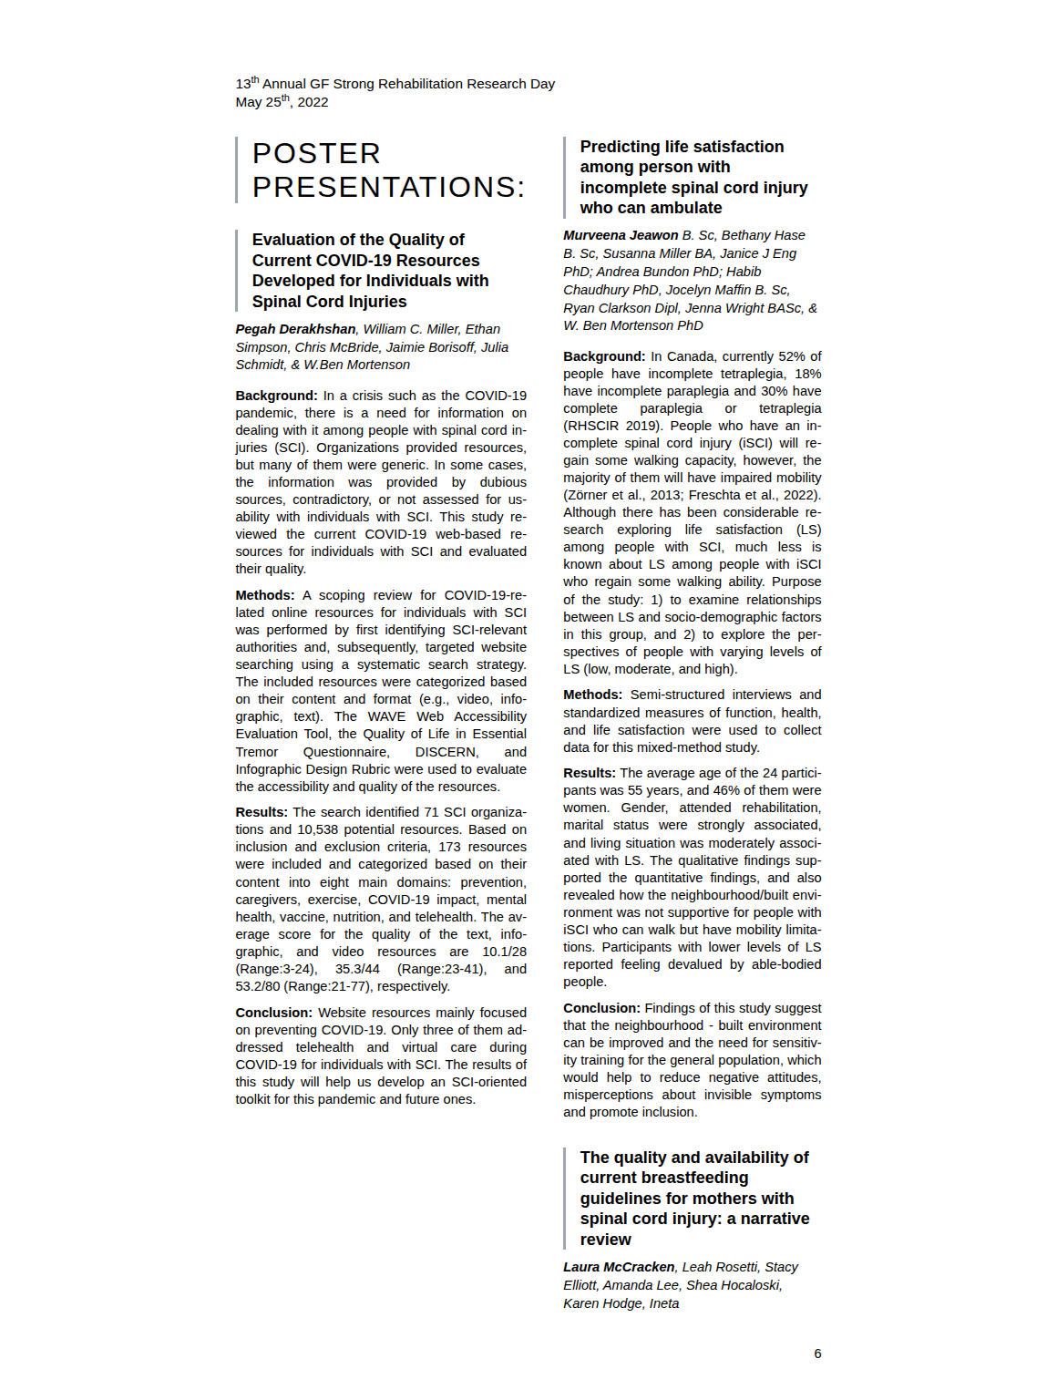13th Annual GF Strong Rehabilitation Research Day
May 25th, 2022
POSTER
PRESENTATIONS:
Evaluation of the Quality of Current COVID-19 Resources Developed for Individuals with Spinal Cord Injuries
Pegah Derakhshan, William C. Miller, Ethan Simpson, Chris McBride, Jaimie Borisoff, Julia Schmidt, & W.Ben Mortenson
Background: In a crisis such as the COVID-19 pandemic, there is a need for information on dealing with it among people with spinal cord injuries (SCI). Organizations provided resources, but many of them were generic. In some cases, the information was provided by dubious sources, contradictory, or not assessed for usability with individuals with SCI. This study reviewed the current COVID-19 web-based resources for individuals with SCI and evaluated their quality.
Methods: A scoping review for COVID-19-related online resources for individuals with SCI was performed by first identifying SCI-relevant authorities and, subsequently, targeted website searching using a systematic search strategy. The included resources were categorized based on their content and format (e.g., video, infographic, text). The WAVE Web Accessibility Evaluation Tool, the Quality of Life in Essential Tremor Questionnaire, DISCERN, and Infographic Design Rubric were used to evaluate the accessibility and quality of the resources.
Results: The search identified 71 SCI organizations and 10,538 potential resources. Based on inclusion and exclusion criteria, 173 resources were included and categorized based on their content into eight main domains: prevention, caregivers, exercise, COVID-19 impact, mental health, vaccine, nutrition, and telehealth. The average score for the quality of the text, infographic, and video resources are 10.1/28 (Range:3-24), 35.3/44 (Range:23-41), and 53.2/80 (Range:21-77), respectively.
Conclusion: Website resources mainly focused on preventing COVID-19. Only three of them addressed telehealth and virtual care during COVID-19 for individuals with SCI. The results of this study will help us develop an SCI-oriented toolkit for this pandemic and future ones.
Predicting life satisfaction among person with incomplete spinal cord injury who can ambulate
Murveena Jeawon B. Sc, Bethany Hase B. Sc, Susanna Miller BA, Janice J Eng PhD; Andrea Bundon PhD; Habib Chaudhury PhD, Jocelyn Maffin B. Sc, Ryan Clarkson Dipl, Jenna Wright BASc, & W. Ben Mortenson PhD
Background: In Canada, currently 52% of people have incomplete tetraplegia, 18% have incomplete paraplegia and 30% have complete paraplegia or tetraplegia (RHSCIR 2019). People who have an incomplete spinal cord injury (iSCI) will regain some walking capacity, however, the majority of them will have impaired mobility (Zörner et al., 2013; Freschta et al., 2022). Although there has been considerable research exploring life satisfaction (LS) among people with SCI, much less is known about LS among people with iSCI who regain some walking ability. Purpose of the study: 1) to examine relationships between LS and socio-demographic factors in this group, and 2) to explore the perspectives of people with varying levels of LS (low, moderate, and high).
Methods: Semi-structured interviews and standardized measures of function, health, and life satisfaction were used to collect data for this mixed-method study.
Results: The average age of the 24 participants was 55 years, and 46% of them were women. Gender, attended rehabilitation, marital status were strongly associated, and living situation was moderately associated with LS. The qualitative findings supported the quantitative findings, and also revealed how the neighbourhood/built environment was not supportive for people with iSCI who can walk but have mobility limitations. Participants with lower levels of LS reported feeling devalued by able-bodied people.
Conclusion: Findings of this study suggest that the neighbourhood - built environment can be improved and the need for sensitivity training for the general population, which would help to reduce negative attitudes, misperceptions about invisible symptoms and promote inclusion.
The quality and availability of current breastfeeding guidelines for mothers with spinal cord injury: a narrative review
Laura McCracken, Leah Rosetti, Stacy Elliott, Amanda Lee, Shea Hocaloski, Karen Hodge, Ineta
6